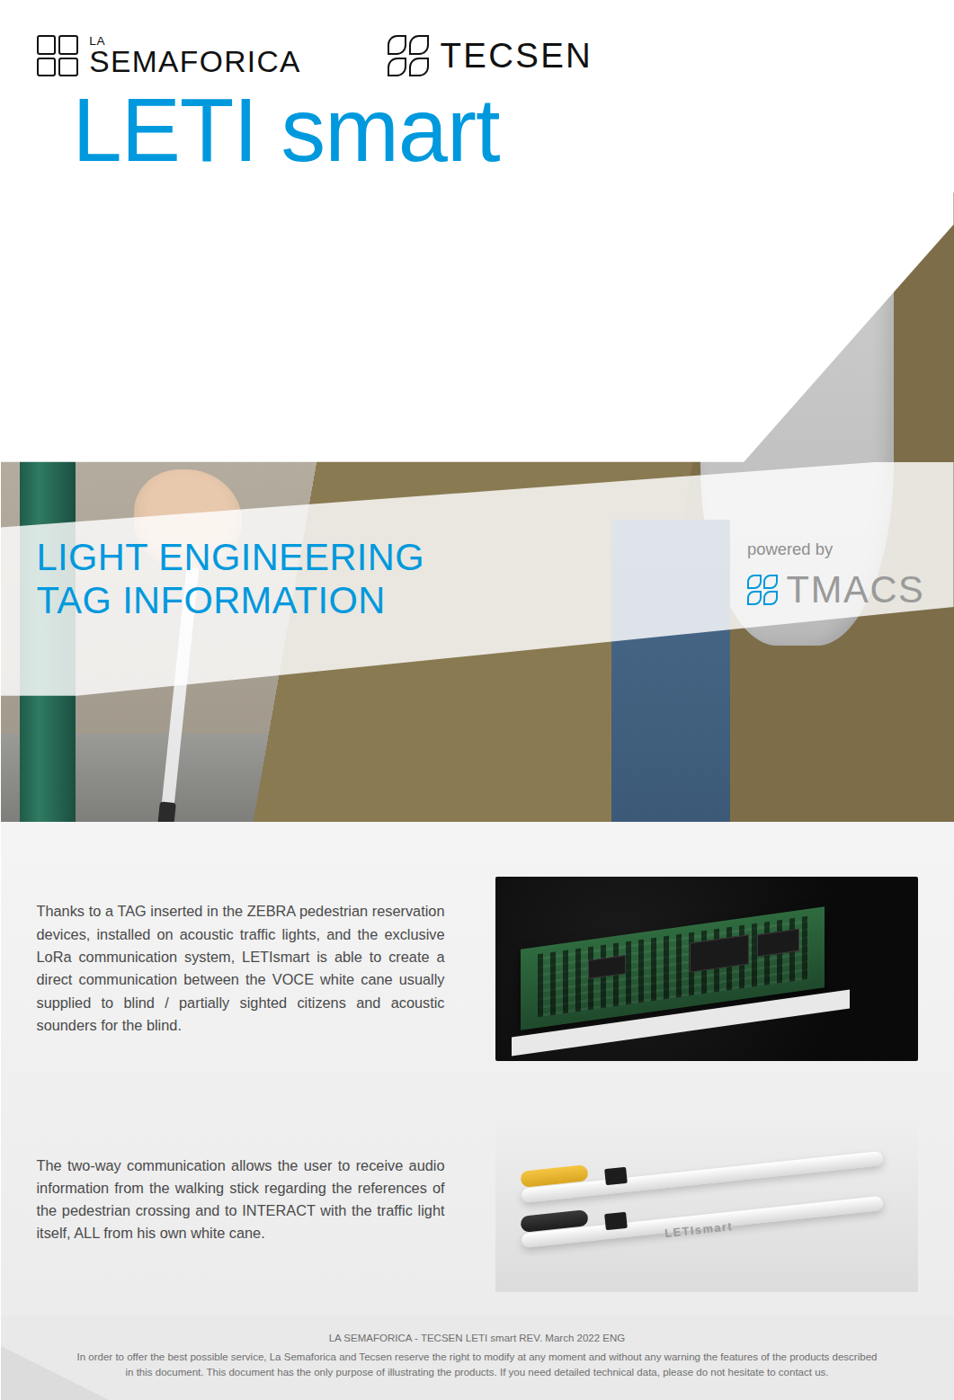LA SEMAFORICA
TECSEN
LETI smart
Light Engineering
Tag Information
powered by
TMACS
Thanks to a TAG inserted in the ZEBRA pedestrian reservation devices, installed on acoustic traffic lights, and the exclusive LoRa communication system, LETIsmart is able to create a direct communication between the VOCE white cane usually supplied to blind / partially sighted citizens and acoustic sounders for the blind.
The two-way communication allows the user to receive audio information from the walking stick regarding the references of the pedestrian crossing and to INTERACT with the traffic light itself, ALL from his own white cane.
LETIsmart
LA SEMAFORICA - TECSEN LETI smart REV. March 2022 ENG
In order to offer the best possible service, La Semaforica and Tecsen reserve the right to modify at any moment and without any warning the features of the products described in this document. This document has the only purpose of illustrating the products. If you need detailed technical data, please do not hesitate to contact us.